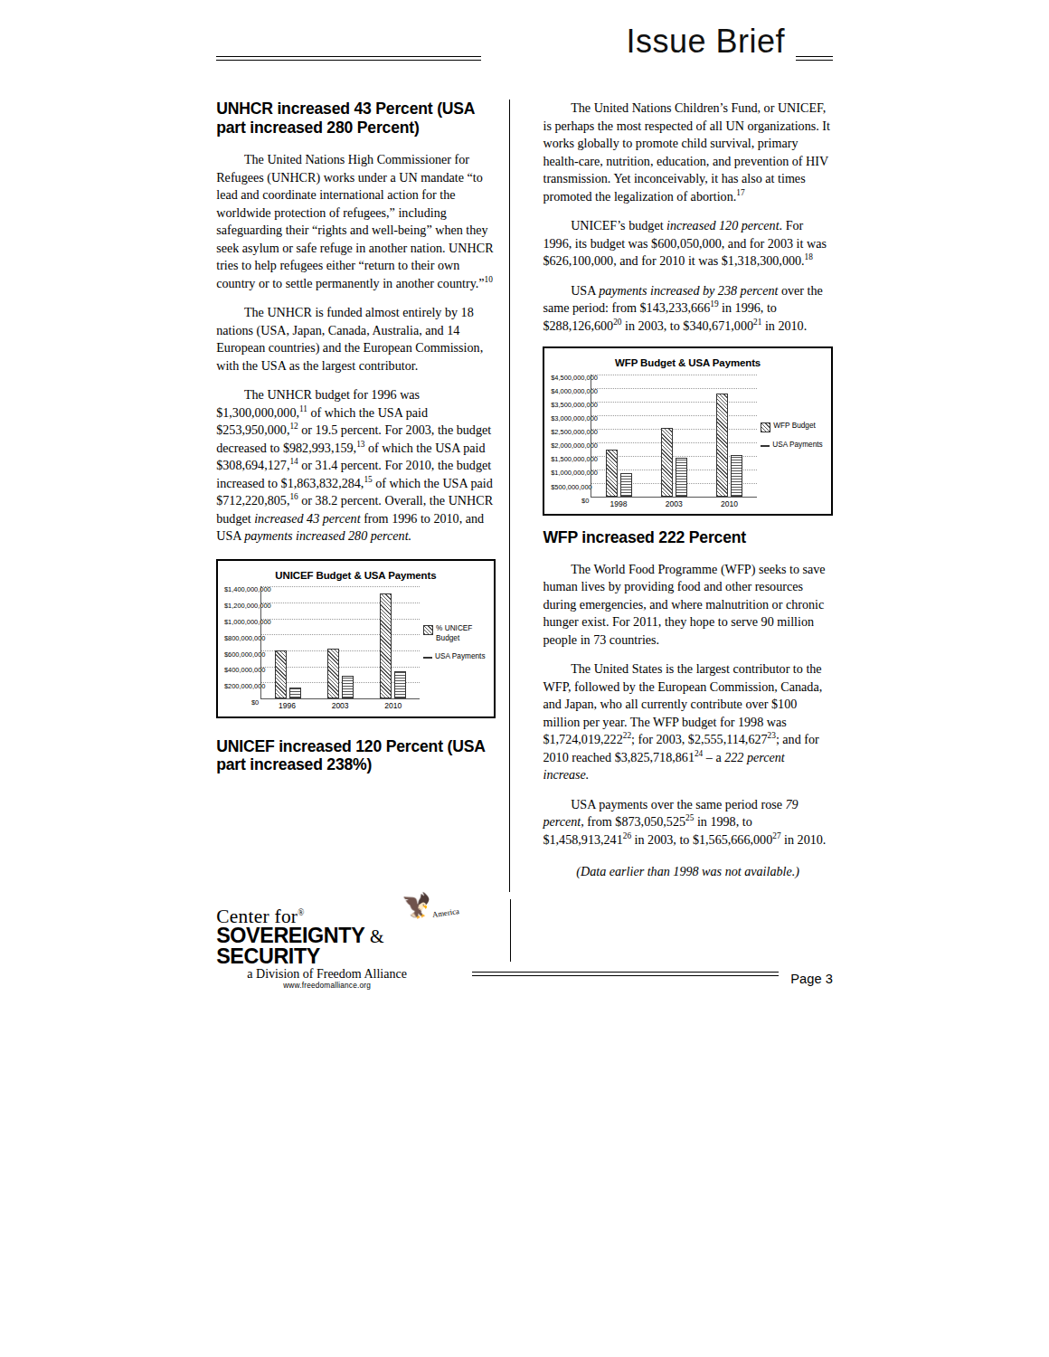Issue Brief
UNHCR increased 43 Percent (USA part increased 280 Percent)
The United Nations High Commissioner for Refugees (UNHCR) works under a UN mandate “to lead and coordinate international action for the worldwide protection of refugees,” including safeguarding their “rights and well-being” when they seek asylum or safe refuge in another nation. UNHCR tries to help refugees either “return to their own country or to settle permanently in another country.”10
The UNHCR is funded almost entirely by 18 nations (USA, Japan, Canada, Australia, and 14 European countries) and the European Commission, with the USA as the largest contributor.
The UNHCR budget for 1996 was $1,300,000,000,11 of which the USA paid $253,950,000,12 or 19.5 percent. For 2003, the budget decreased to $982,993,159,13 of which the USA paid $308,694,127,14 or 31.4 percent. For 2010, the budget increased to $1,863,832,284,15 of which the USA paid $712,220,805,16 or 38.2 percent. Overall, the UNHCR budget increased 43 percent from 1996 to 2010, and USA payments increased 280 percent.
UNICEF Budget & USA Payments
$1,400,000,000 $1,200,000,000 $1,000,000,000 $800,000,000 $600,000,000 $400,000,000 $200,000,000 $0
% UNICEF Budget
USA Payments
199620032010
UNICEF increased 120 Percent (USA part increased 238%)
The United Nations Children’s Fund, or UNICEF, is perhaps the most respected of all UN organizations. It works globally to promote child survival, primary health-care, nutrition, education, and prevention of HIV transmission. Yet inconceivably, it has also at times promoted the legalization of abortion.17
UNICEF’s budget increased 120 percent. For 1996, its budget was $600,050,000, and for 2003 it was $626,100,000, and for 2010 it was $1,318,300,000.18
USA payments increased by 238 percent over the same period: from $143,233,66619 in 1996, to $288,126,60020 in 2003, to $340,671,00021 in 2010.
WFP Budget & USA Payments
$4,500,000,000 $4,000,000,000 $3,500,000,000 $3,000,000,000 $2,500,000,000 $2,000,000,000 $1,500,000,000 $1,000,000,000 $500,000,000 $0
WFP Budget
USA Payments
199820032010
WFP increased 222 Percent
The World Food Programme (WFP) seeks to save human lives by providing food and other resources during emergencies, and where malnutrition or chronic hunger exist. For 2011, they hope to serve 90 million people in 73 countries.
The United States is the largest contributor to the WFP, followed by the European Commission, Canada, and Japan, who all currently contribute over $100 million per year. The WFP budget for 1998 was $1,724,019,22222; for 2003, $2,555,114,62723; and for 2010 reached $3,825,718,86124 – a 222 percent increase.
USA payments over the same period rose 79 percent, from $873,050,52525 in 1998, to $1,458,913,24126 in 2003, to $1,565,666,00027 in 2010.
(Data earlier than 1998 was not available.)
🦅
America
Center for®
SOVEREIGNTY & SECURITY
a Division of Freedom Alliance
www.freedomalliance.org
Page 3